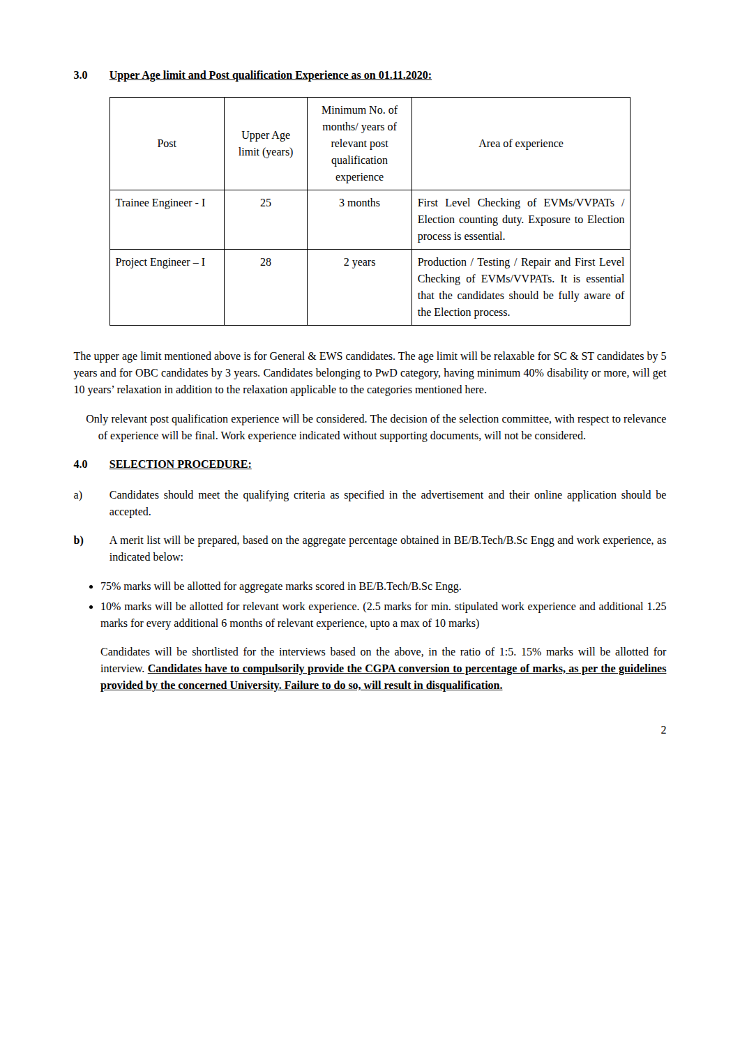3.0 Upper Age limit and Post qualification Experience as on 01.11.2020:
| Post | Upper Age limit (years) | Minimum No. of months/ years of relevant post qualification experience | Area of experience |
| --- | --- | --- | --- |
| Trainee Engineer - I | 25 | 3 months | First Level Checking of EVMs/VVPATs / Election counting duty. Exposure to Election process is essential. |
| Project Engineer – I | 28 | 2 years | Production / Testing / Repair and First Level Checking of EVMs/VVPATs. It is essential that the candidates should be fully aware of the Election process. |
The upper age limit mentioned above is for General & EWS candidates. The age limit will be relaxable for SC & ST candidates by 5 years and for OBC candidates by 3 years. Candidates belonging to PwD category, having minimum 40% disability or more, will get 10 years’ relaxation in addition to the relaxation applicable to the categories mentioned here.
Only relevant post qualification experience will be considered. The decision of the selection committee, with respect to relevance of experience will be final. Work experience indicated without supporting documents, will not be considered.
4.0 SELECTION PROCEDURE:
a)
Candidates should meet the qualifying criteria as specified in the advertisement and their online application should be accepted.
b)
A merit list will be prepared, based on the aggregate percentage obtained in BE/B.Tech/B.Sc Engg and work experience, as indicated below:
75% marks will be allotted for aggregate marks scored in BE/B.Tech/B.Sc Engg.
10% marks will be allotted for relevant work experience. (2.5 marks for min. stipulated work experience and additional 1.25 marks for every additional 6 months of relevant experience, upto a max of 10 marks)
Candidates will be shortlisted for the interviews based on the above, in the ratio of 1:5. 15% marks will be allotted for interview. Candidates have to compulsorily provide the CGPA conversion to percentage of marks, as per the guidelines provided by the concerned University. Failure to do so, will result in disqualification.
2